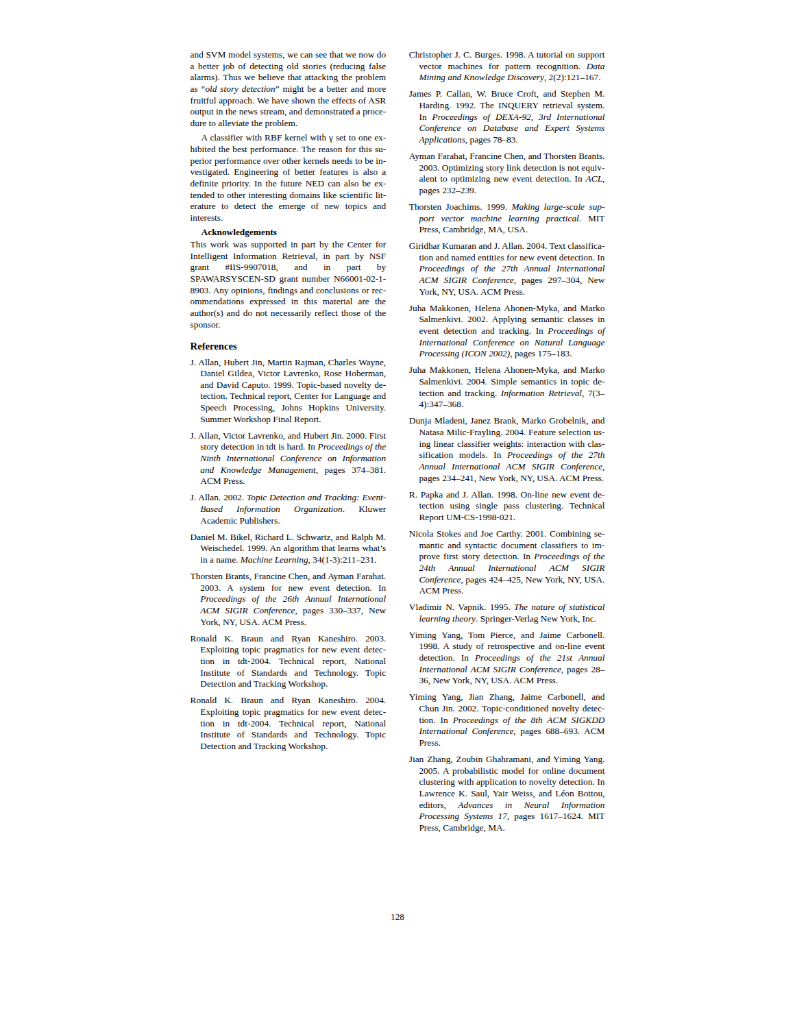and SVM model systems, we can see that we now do a better job of detecting old stories (reducing false alarms). Thus we believe that attacking the problem as “old story detection” might be a better and more fruitful approach. We have shown the effects of ASR output in the news stream, and demonstrated a procedure to alleviate the problem.
A classifier with RBF kernel with γ set to one exhibited the best performance. The reason for this superior performance over other kernels needs to be investigated. Engineering of better features is also a definite priority. In the future NED can also be extended to other interesting domains like scientific literature to detect the emerge of new topics and interests.
Acknowledgements
This work was supported in part by the Center for Intelligent Information Retrieval, in part by NSF grant #IIS-9907018, and in part by SPAWARSYSCEN-SD grant number N66001-02-1-8903. Any opinions, findings and conclusions or recommendations expressed in this material are the author(s) and do not necessarily reflect those of the sponsor.
References
J. Allan, Hubert Jin, Martin Rajman, Charles Wayne, Daniel Gildea, Victor Lavrenko, Rose Hoberman, and David Caputo. 1999. Topic-based novelty detection. Technical report, Center for Language and Speech Processing, Johns Hopkins University. Summer Workshop Final Report.
J. Allan, Victor Lavrenko, and Hubert Jin. 2000. First story detection in tdt is hard. In Proceedings of the Ninth International Conference on Information and Knowledge Management, pages 374–381. ACM Press.
J. Allan. 2002. Topic Detection and Tracking: Event-Based Information Organization. Kluwer Academic Publishers.
Daniel M. Bikel, Richard L. Schwartz, and Ralph M. Weischedel. 1999. An algorithm that learns what’s in a name. Machine Learning, 34(1-3):211–231.
Thorsten Brants, Francine Chen, and Ayman Farahat. 2003. A system for new event detection. In Proceedings of the 26th Annual International ACM SIGIR Conference, pages 330–337, New York, NY, USA. ACM Press.
Ronald K. Braun and Ryan Kaneshiro. 2003. Exploiting topic pragmatics for new event detection in tdt-2004. Technical report, National Institute of Standards and Technology. Topic Detection and Tracking Workshop.
Ronald K. Braun and Ryan Kaneshiro. 2004. Exploiting topic pragmatics for new event detection in tdt-2004. Technical report, National Institute of Standards and Technology. Topic Detection and Tracking Workshop.
Christopher J. C. Burges. 1998. A tutorial on support vector machines for pattern recognition. Data Mining and Knowledge Discovery, 2(2):121–167.
James P. Callan, W. Bruce Croft, and Stephen M. Harding. 1992. The INQUERY retrieval system. In Proceedings of DEXA-92, 3rd International Conference on Database and Expert Systems Applications, pages 78–83.
Ayman Farahat, Francine Chen, and Thorsten Brants. 2003. Optimizing story link detection is not equivalent to optimizing new event detection. In ACL, pages 232–239.
Thorsten Joachims. 1999. Making large-scale support vector machine learning practical. MIT Press, Cambridge, MA, USA.
Giridhar Kumaran and J. Allan. 2004. Text classification and named entities for new event detection. In Proceedings of the 27th Annual International ACM SIGIR Conference, pages 297–304, New York, NY, USA. ACM Press.
Juha Makkonen, Helena Ahonen-Myka, and Marko Salmenkivi. 2002. Applying semantic classes in event detection and tracking. In Proceedings of International Conference on Natural Language Processing (ICON 2002), pages 175–183.
Juha Makkonen, Helena Ahonen-Myka, and Marko Salmenkivi. 2004. Simple semantics in topic detection and tracking. Information Retrieval, 7(3–4):347–368.
Dunja Mladeni, Janez Brank, Marko Grobelnik, and Natasa Milic-Frayling. 2004. Feature selection using linear classifier weights: interaction with classification models. In Proceedings of the 27th Annual International ACM SIGIR Conference, pages 234–241, New York, NY, USA. ACM Press.
R. Papka and J. Allan. 1998. On-line new event detection using single pass clustering. Technical Report UM-CS-1998-021.
Nicola Stokes and Joe Carthy. 2001. Combining semantic and syntactic document classifiers to improve first story detection. In Proceedings of the 24th Annual International ACM SIGIR Conference, pages 424–425, New York, NY, USA. ACM Press.
Vladimir N. Vapnik. 1995. The nature of statistical learning theory. Springer-Verlag New York, Inc.
Yiming Yang, Tom Pierce, and Jaime Carbonell. 1998. A study of retrospective and on-line event detection. In Proceedings of the 21st Annual International ACM SIGIR Conference, pages 28–36, New York, NY, USA. ACM Press.
Yiming Yang, Jian Zhang, Jaime Carbonell, and Chun Jin. 2002. Topic-conditioned novelty detection. In Proceedings of the 8th ACM SIGKDD International Conference, pages 688–693. ACM Press.
Jian Zhang, Zoubin Ghahramani, and Yiming Yang. 2005. A probabilistic model for online document clustering with application to novelty detection. In Lawrence K. Saul, Yair Weiss, and Léon Bottou, editors, Advances in Neural Information Processing Systems 17, pages 1617–1624. MIT Press, Cambridge, MA.
128